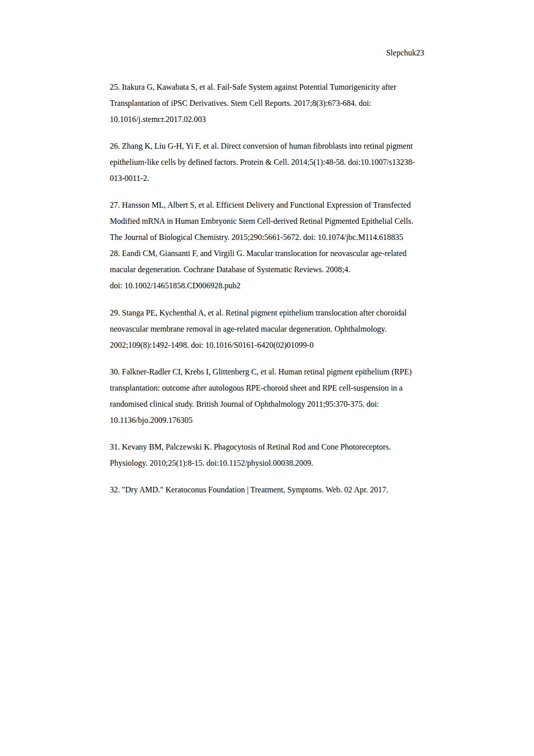Slepchuk23
25. Itakura G, Kawabata S, et al. Fail-Safe System against Potential Tumorigenicity after Transplantation of iPSC Derivatives. Stem Cell Reports. 2017;8(3):673-684. doi: 10.1016/j.stemcr.2017.02.003
26. Zhang K, Liu G-H, Yi F, et al. Direct conversion of human fibroblasts into retinal pigment epithelium-like cells by defined factors. Protein & Cell. 2014;5(1):48-58. doi:10.1007/s13238-013-0011-2.
27. Hansson ML, Albert S, et al. Efficient Delivery and Functional Expression of Transfected Modified mRNA in Human Embryonic Stem Cell-derived Retinal Pigmented Epithelial Cells. The Journal of Biological Chemistry. 2015;290:5661-5672. doi: 10.1074/jbc.M114.618835
28. Eandi CM, Giansanti F, and Virgili G. Macular translocation for neovascular age-related macular degeneration. Cochrane Database of Systematic Reviews. 2008;4.
doi: 10.1002/14651858.CD006928.pub2
29. Stanga PE, Kychenthal A, et al. Retinal pigment epithelium translocation after choroidal neovascular membrane removal in age-related macular degeneration. Ophthalmology. 2002;109(8):1492-1498. doi: 10.1016/S0161-6420(02)01099-0
30. Falkner-Radler CI, Krebs I, Glittenberg C, et al. Human retinal pigment epithelium (RPE) transplantation: outcome after autologous RPE-choroid sheet and RPE cell-suspension in a randomised clinical study. British Journal of Ophthalmology 2011;95:370-375. doi: 10.1136/bjo.2009.176305
31. Kevany BM, Palczewski K. Phagocytosis of Retinal Rod and Cone Photoreceptors. Physiology. 2010;25(1):8-15. doi:10.1152/physiol.00038.2009.
32. "Dry AMD." Keratoconus Foundation | Treatment, Symptoms. Web. 02 Apr. 2017.